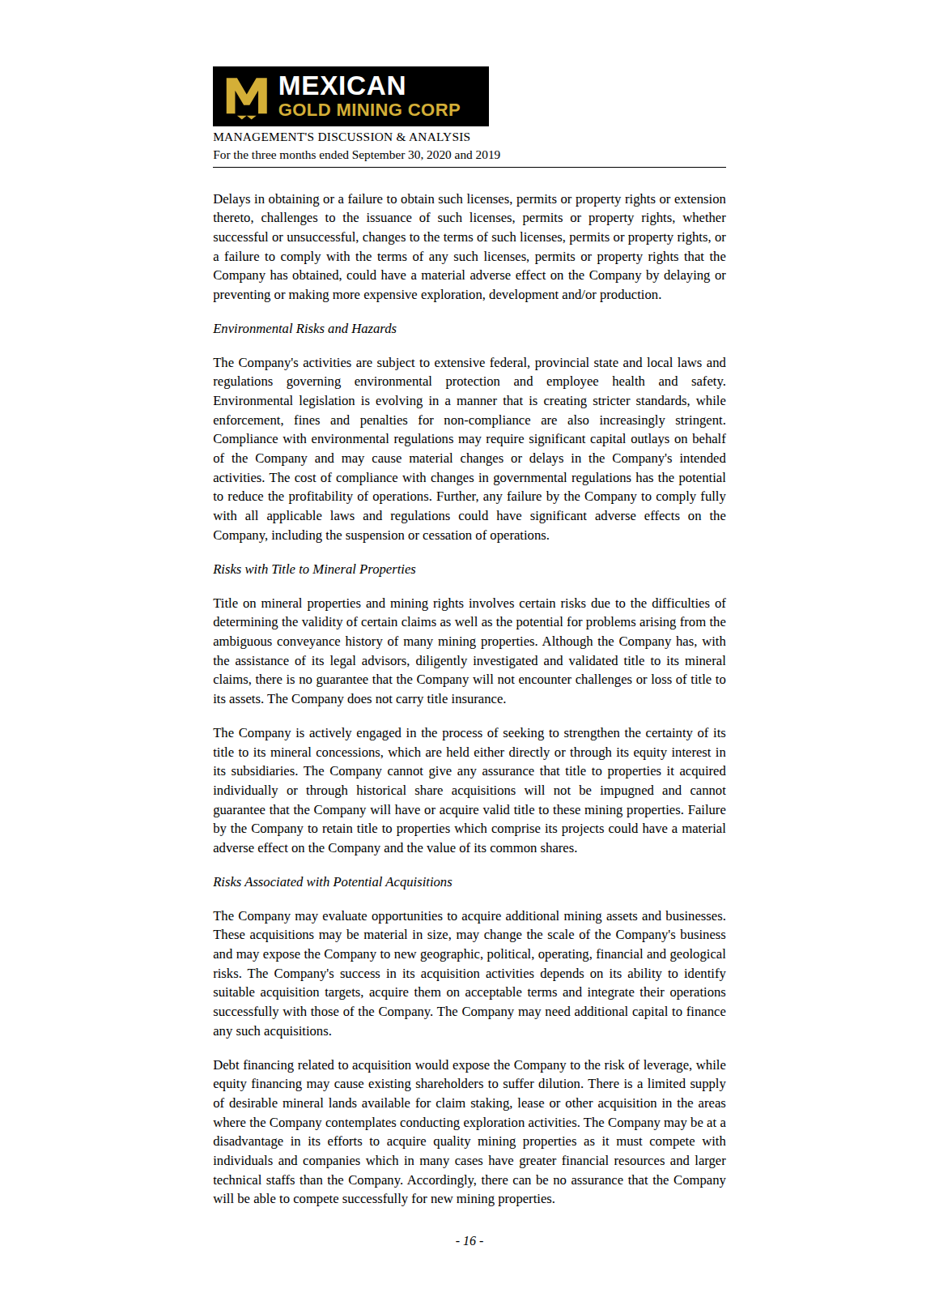MEXICAN GOLD MINING CORP
MANAGEMENT'S DISCUSSION & ANALYSIS
For the three months ended September 30, 2020 and 2019
Delays in obtaining or a failure to obtain such licenses, permits or property rights or extension thereto, challenges to the issuance of such licenses, permits or property rights, whether successful or unsuccessful, changes to the terms of such licenses, permits or property rights, or a failure to comply with the terms of any such licenses, permits or property rights that the Company has obtained, could have a material adverse effect on the Company by delaying or preventing or making more expensive exploration, development and/or production.
Environmental Risks and Hazards
The Company's activities are subject to extensive federal, provincial state and local laws and regulations governing environmental protection and employee health and safety. Environmental legislation is evolving in a manner that is creating stricter standards, while enforcement, fines and penalties for non-compliance are also increasingly stringent. Compliance with environmental regulations may require significant capital outlays on behalf of the Company and may cause material changes or delays in the Company's intended activities. The cost of compliance with changes in governmental regulations has the potential to reduce the profitability of operations. Further, any failure by the Company to comply fully with all applicable laws and regulations could have significant adverse effects on the Company, including the suspension or cessation of operations.
Risks with Title to Mineral Properties
Title on mineral properties and mining rights involves certain risks due to the difficulties of determining the validity of certain claims as well as the potential for problems arising from the ambiguous conveyance history of many mining properties. Although the Company has, with the assistance of its legal advisors, diligently investigated and validated title to its mineral claims, there is no guarantee that the Company will not encounter challenges or loss of title to its assets. The Company does not carry title insurance.
The Company is actively engaged in the process of seeking to strengthen the certainty of its title to its mineral concessions, which are held either directly or through its equity interest in its subsidiaries. The Company cannot give any assurance that title to properties it acquired individually or through historical share acquisitions will not be impugned and cannot guarantee that the Company will have or acquire valid title to these mining properties. Failure by the Company to retain title to properties which comprise its projects could have a material adverse effect on the Company and the value of its common shares.
Risks Associated with Potential Acquisitions
The Company may evaluate opportunities to acquire additional mining assets and businesses. These acquisitions may be material in size, may change the scale of the Company's business and may expose the Company to new geographic, political, operating, financial and geological risks. The Company's success in its acquisition activities depends on its ability to identify suitable acquisition targets, acquire them on acceptable terms and integrate their operations successfully with those of the Company. The Company may need additional capital to finance any such acquisitions.
Debt financing related to acquisition would expose the Company to the risk of leverage, while equity financing may cause existing shareholders to suffer dilution. There is a limited supply of desirable mineral lands available for claim staking, lease or other acquisition in the areas where the Company contemplates conducting exploration activities. The Company may be at a disadvantage in its efforts to acquire quality mining properties as it must compete with individuals and companies which in many cases have greater financial resources and larger technical staffs than the Company. Accordingly, there can be no assurance that the Company will be able to compete successfully for new mining properties.
- 16 -